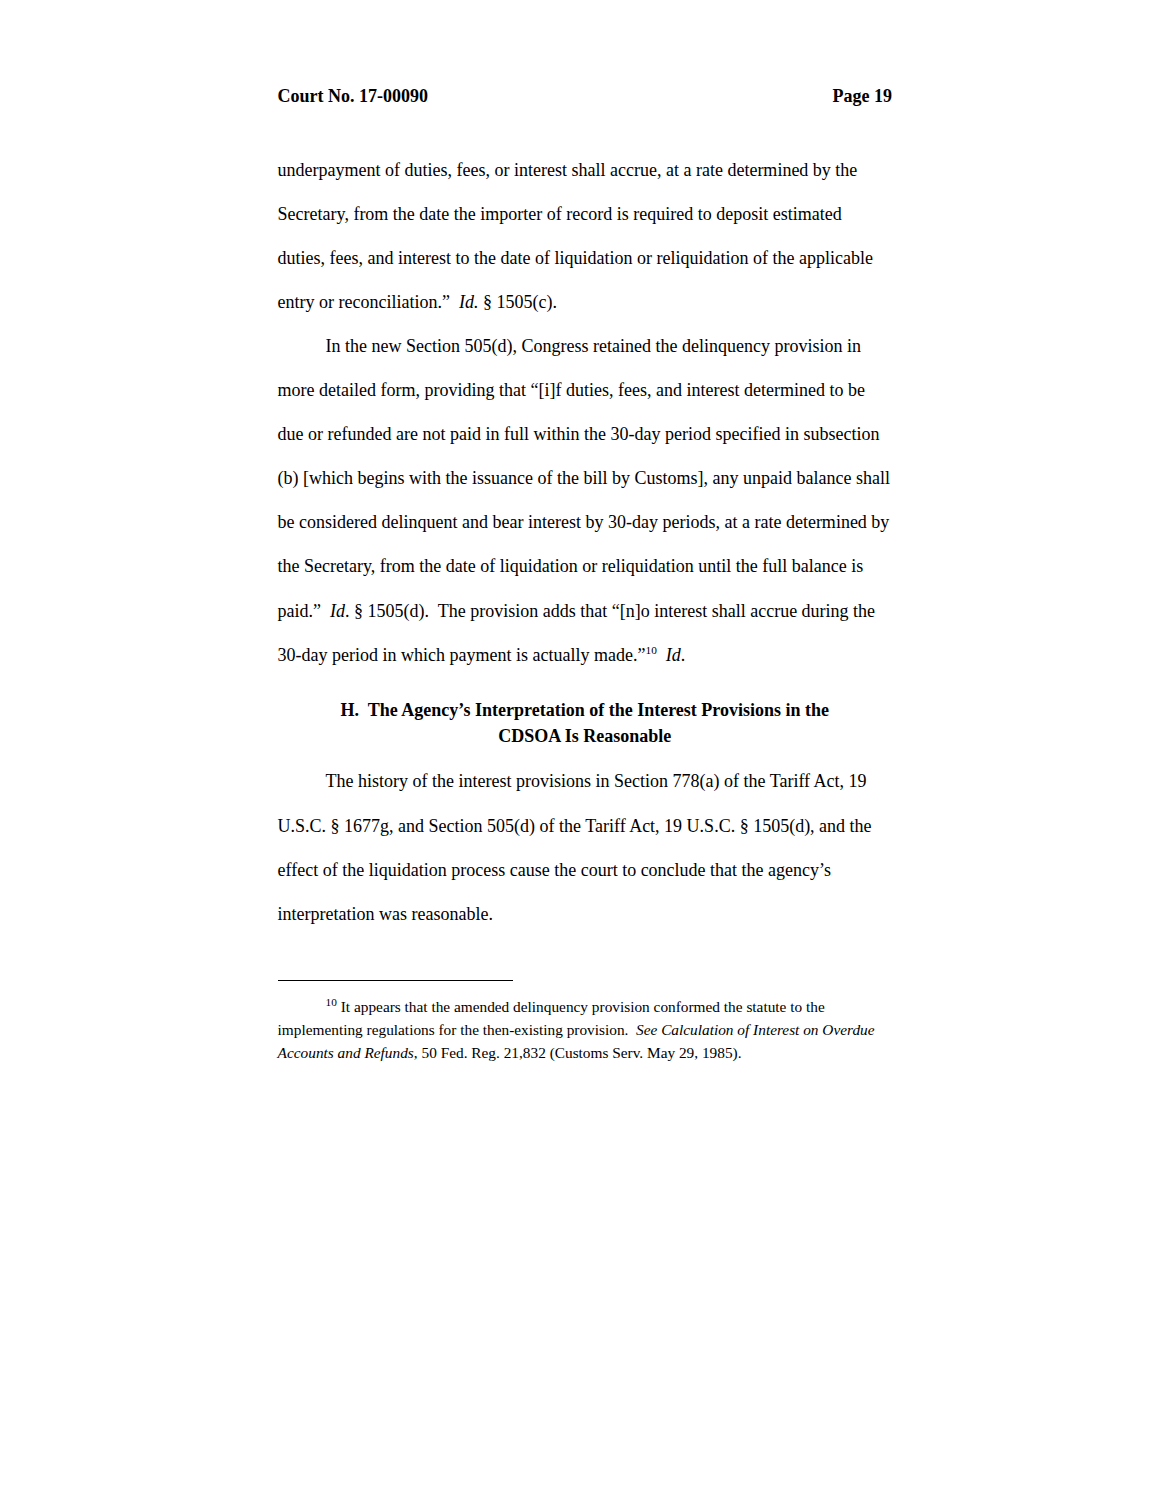Court No. 17-00090 Page 19
underpayment of duties, fees, or interest shall accrue, at a rate determined by the Secretary, from the date the importer of record is required to deposit estimated duties, fees, and interest to the date of liquidation or reliquidation of the applicable entry or reconciliation.” Id. § 1505(c).
In the new Section 505(d), Congress retained the delinquency provision in more detailed form, providing that “[i]f duties, fees, and interest determined to be due or refunded are not paid in full within the 30-day period specified in subsection (b) [which begins with the issuance of the bill by Customs], any unpaid balance shall be considered delinquent and bear interest by 30-day periods, at a rate determined by the Secretary, from the date of liquidation or reliquidation until the full balance is paid.” Id. § 1505(d). The provision adds that “[n]o interest shall accrue during the 30-day period in which payment is actually made.”10 Id.
H. The Agency’s Interpretation of the Interest Provisions in the CDSOA Is Reasonable
The history of the interest provisions in Section 778(a) of the Tariff Act, 19 U.S.C. § 1677g, and Section 505(d) of the Tariff Act, 19 U.S.C. § 1505(d), and the effect of the liquidation process cause the court to conclude that the agency’s interpretation was reasonable.
10 It appears that the amended delinquency provision conformed the statute to the implementing regulations for the then-existing provision. See Calculation of Interest on Overdue Accounts and Refunds, 50 Fed. Reg. 21,832 (Customs Serv. May 29, 1985).